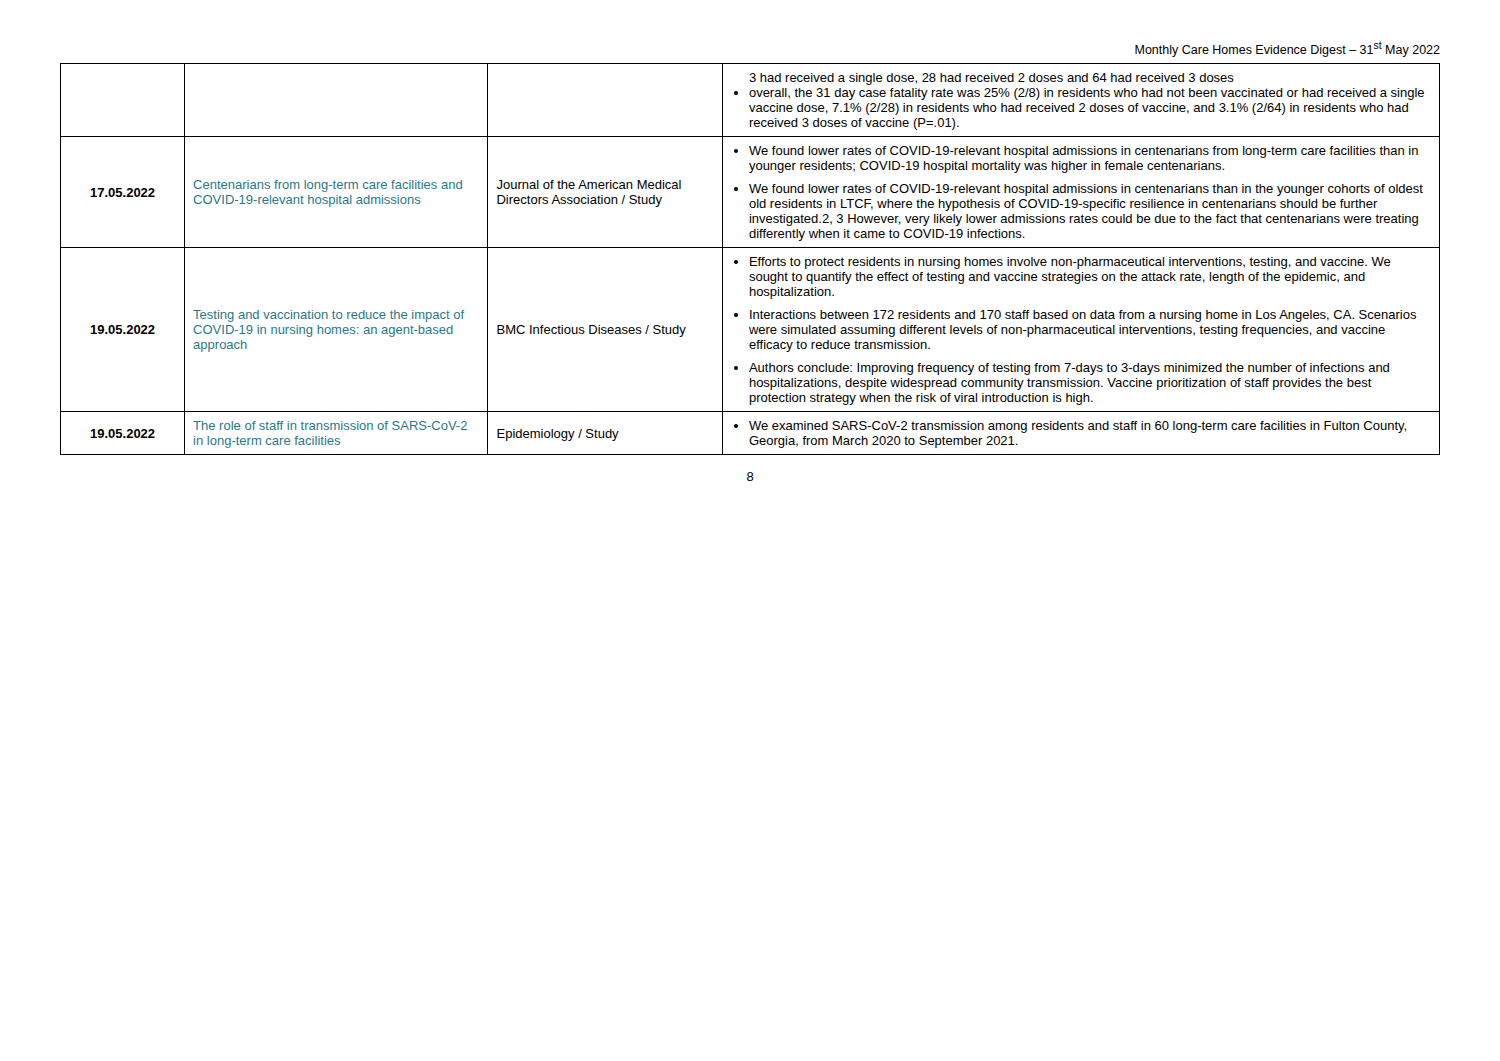Monthly Care Homes Evidence Digest – 31st May 2022
| | | | 3 had received a single dose, 28 had received 2 doses and 64 had received 3 doses overall, the 31 day case fatality rate was 25% (2/8) in residents who had not been vaccinated or had received a single vaccine dose, 7.1% (2/28) in residents who had received 2 doses of vaccine, and 3.1% (2/64) in residents who had received 3 doses of vaccine (P=.01). |
| 17.05.2022 | Centenarians from long-term care facilities and COVID-19-relevant hospital admissions | Journal of the American Medical Directors Association / Study | We found lower rates of COVID-19-relevant hospital admissions in centenarians from long-term care facilities than in younger residents; COVID-19 hospital mortality was higher in female centenarians. We found lower rates of COVID-19-relevant hospital admissions in centenarians than in the younger cohorts of oldest old residents in LTCF, where the hypothesis of COVID-19-specific resilience in centenarians should be further investigated.2, 3 However, very likely lower admissions rates could be due to the fact that centenarians were treating differently when it came to COVID-19 infections. |
| 19.05.2022 | Testing and vaccination to reduce the impact of COVID-19 in nursing homes: an agent-based approach | BMC Infectious Diseases / Study | Efforts to protect residents in nursing homes involve non-pharmaceutical interventions, testing, and vaccine. We sought to quantify the effect of testing and vaccine strategies on the attack rate, length of the epidemic, and hospitalization. Interactions between 172 residents and 170 staff based on data from a nursing home in Los Angeles, CA. Scenarios were simulated assuming different levels of non-pharmaceutical interventions, testing frequencies, and vaccine efficacy to reduce transmission. Authors conclude: Improving frequency of testing from 7-days to 3-days minimized the number of infections and hospitalizations, despite widespread community transmission. Vaccine prioritization of staff provides the best protection strategy when the risk of viral introduction is high. |
| 19.05.2022 | The role of staff in transmission of SARS-CoV-2 in long-term care facilities | Epidemiology / Study | We examined SARS-CoV-2 transmission among residents and staff in 60 long-term care facilities in Fulton County, Georgia, from March 2020 to September 2021. |
8